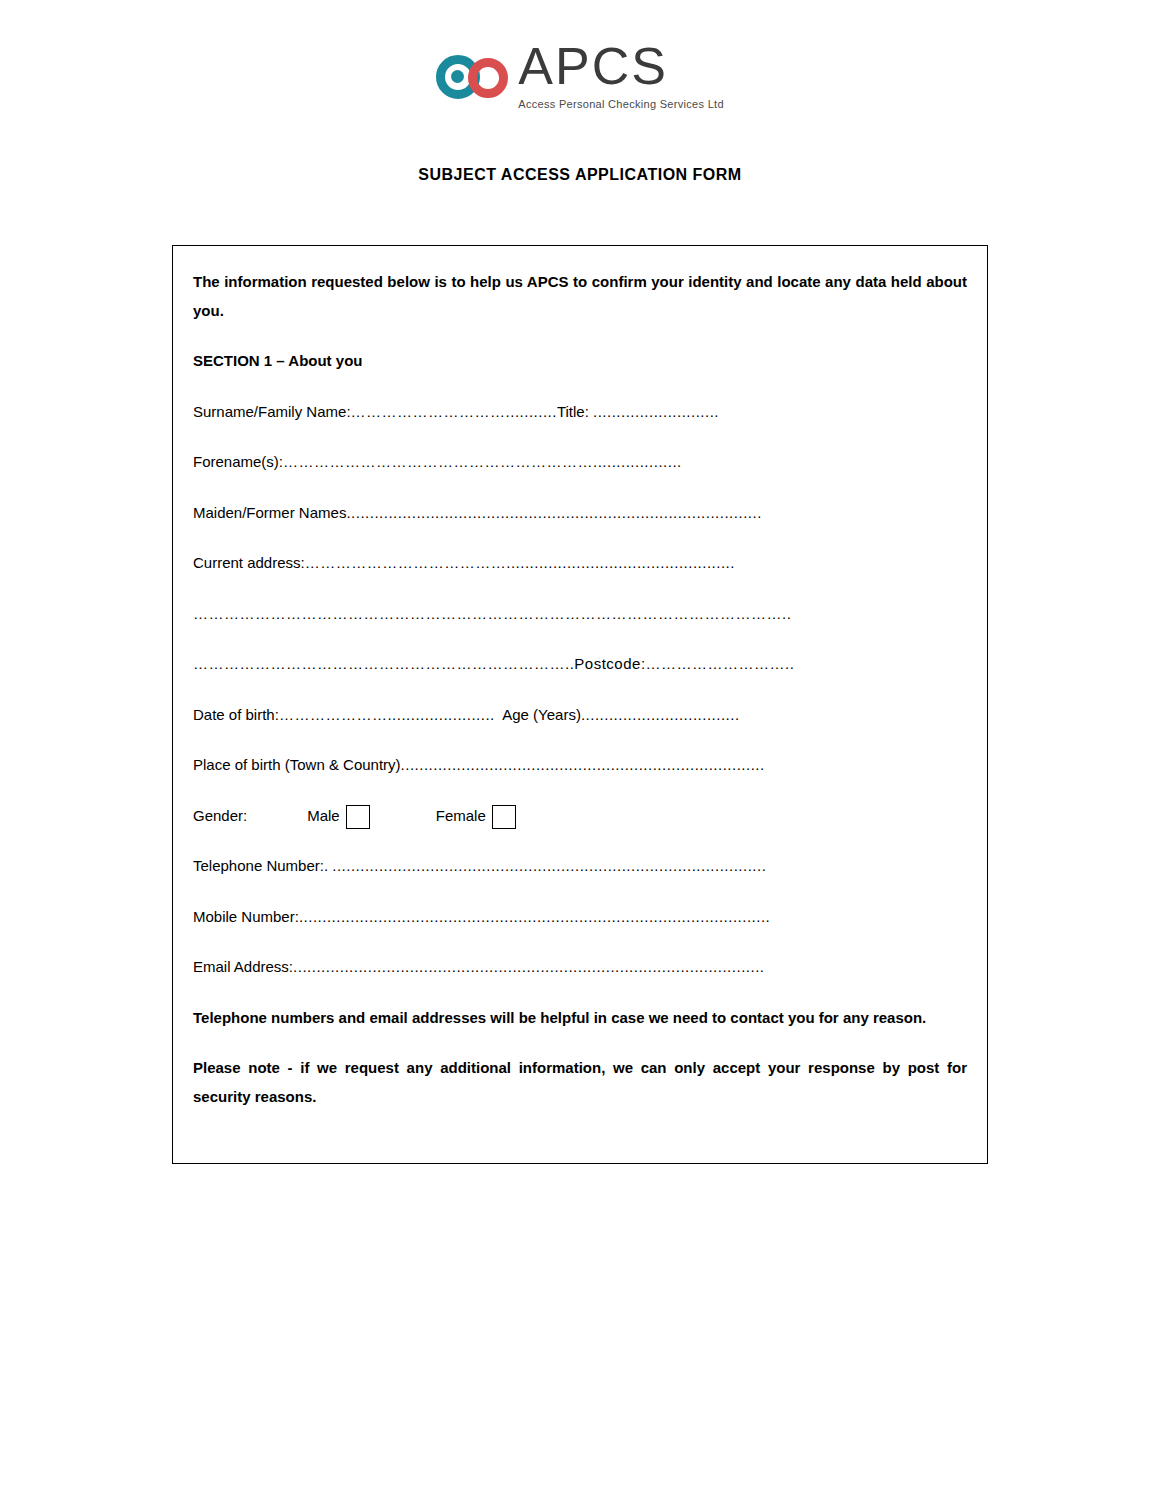APCS
Access Personal Checking Services Ltd
SUBJECT ACCESS APPLICATION FORM
The information requested below is to help us APCS to confirm your identity and locate any data held about you.
SECTION 1 – About you
Surname/Family Name:…………………………........... Title: ...........................
Forename(s):……………………………………………………...................
Maiden/Former Names.........................................................................................
Current address:………………………………….................................................
……………………………………………………………………………………………………..
………………………………………………………………..Postcode:………………………..
Date of birth:…………………....................... Age (Years)..................................
Place of birth (Town & Country)..............................................................................
Gender:Male Female
Telephone Number:. .............................................................................................
Mobile Number:.....................................................................................................
Email Address:.....................................................................................................
Telephone numbers and email addresses will be helpful in case we need to contact you for any reason.
Please note - if we request any additional information, we can only accept your response by post for security reasons.